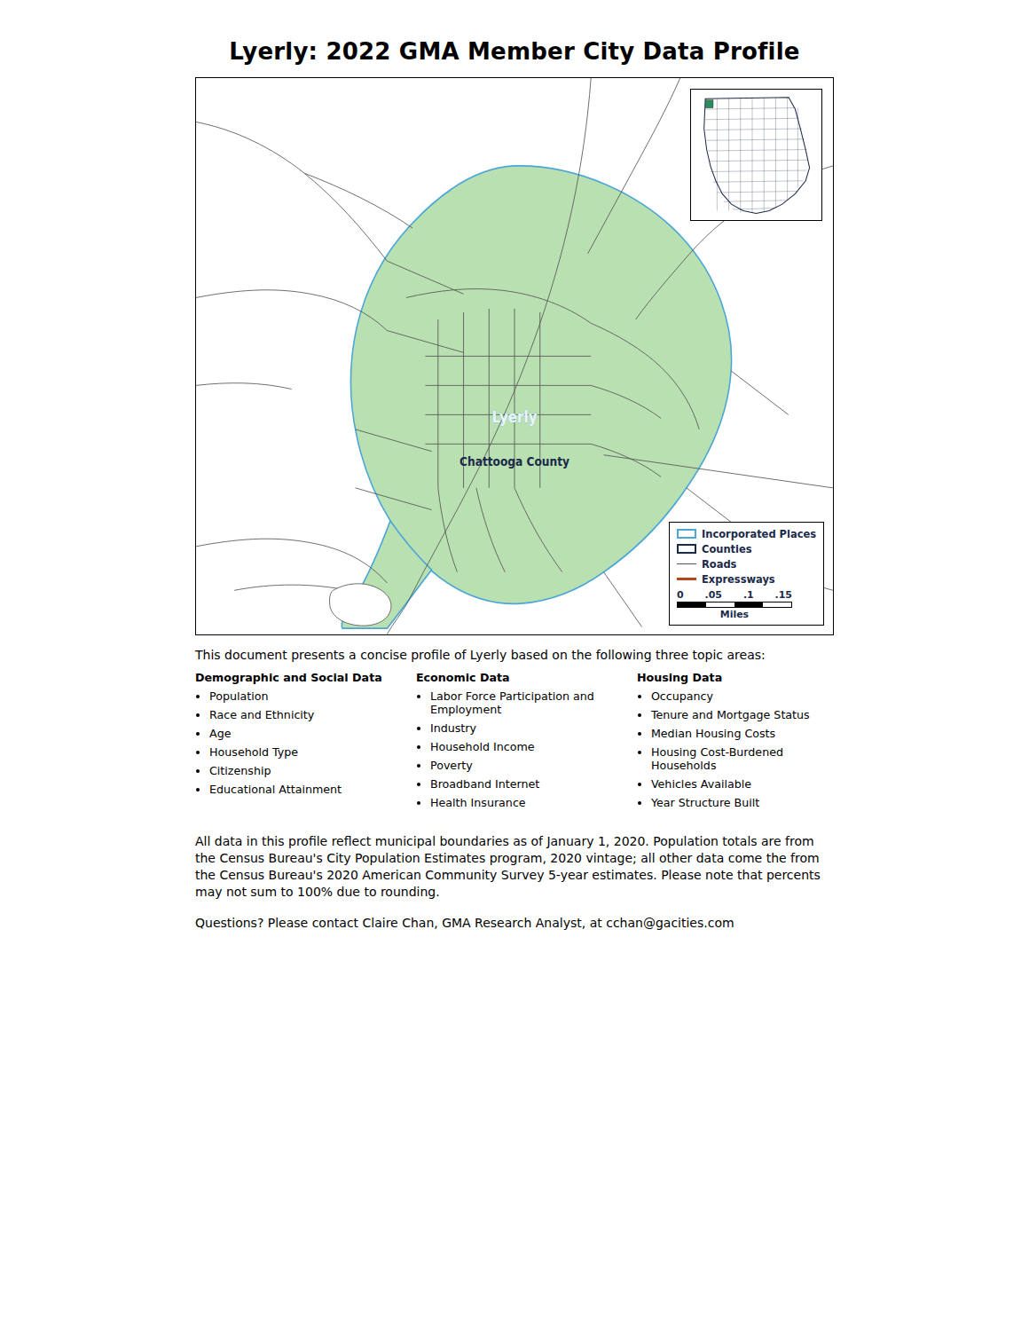Lyerly: 2022 GMA Member City Data Profile
Lyerly Chattooga County
Incorporated Places
Counties
Roads
Expressways
0.05.1.15
Miles
This document presents a concise profile of Lyerly based on the following three topic areas:
Demographic and Social Data
Population
Race and Ethnicity
Age
Household Type
Citizenship
Educational Attainment
Economic Data
Labor Force Participation and Employment
Industry
Household Income
Poverty
Broadband Internet
Health Insurance
Housing Data
Occupancy
Tenure and Mortgage Status
Median Housing Costs
Housing Cost-Burdened Households
Vehicles Available
Year Structure Built
All data in this profile reflect municipal boundaries as of January 1, 2020. Population totals are from the Census Bureau's City Population Estimates program, 2020 vintage; all other data come the from the Census Bureau's 2020 American Community Survey 5-year estimates. Please note that percents may not sum to 100% due to rounding.
Questions? Please contact Claire Chan, GMA Research Analyst, at cchan@gacities.com